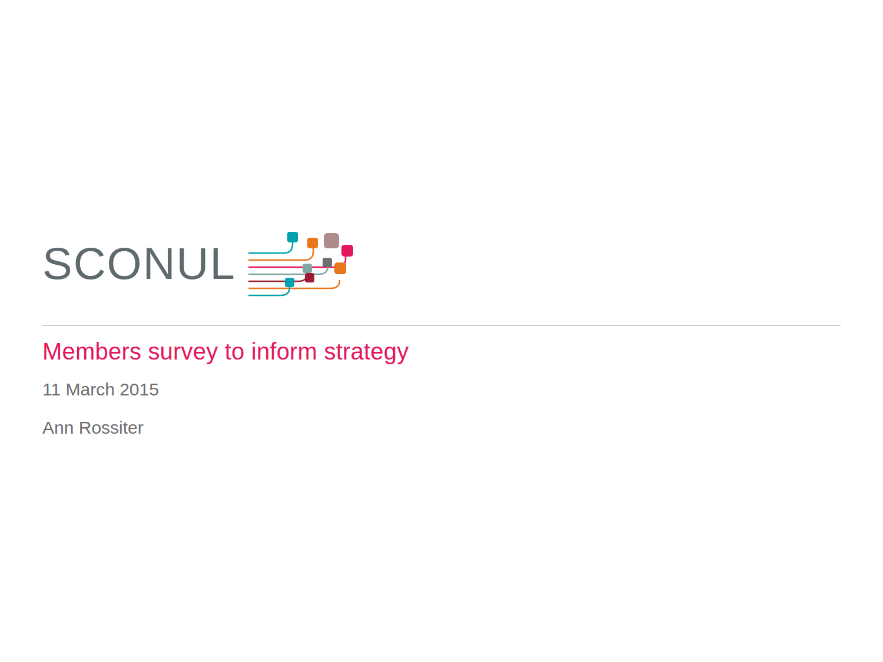SCONUL
Members survey to inform strategy
11 March 2015
Ann Rossiter